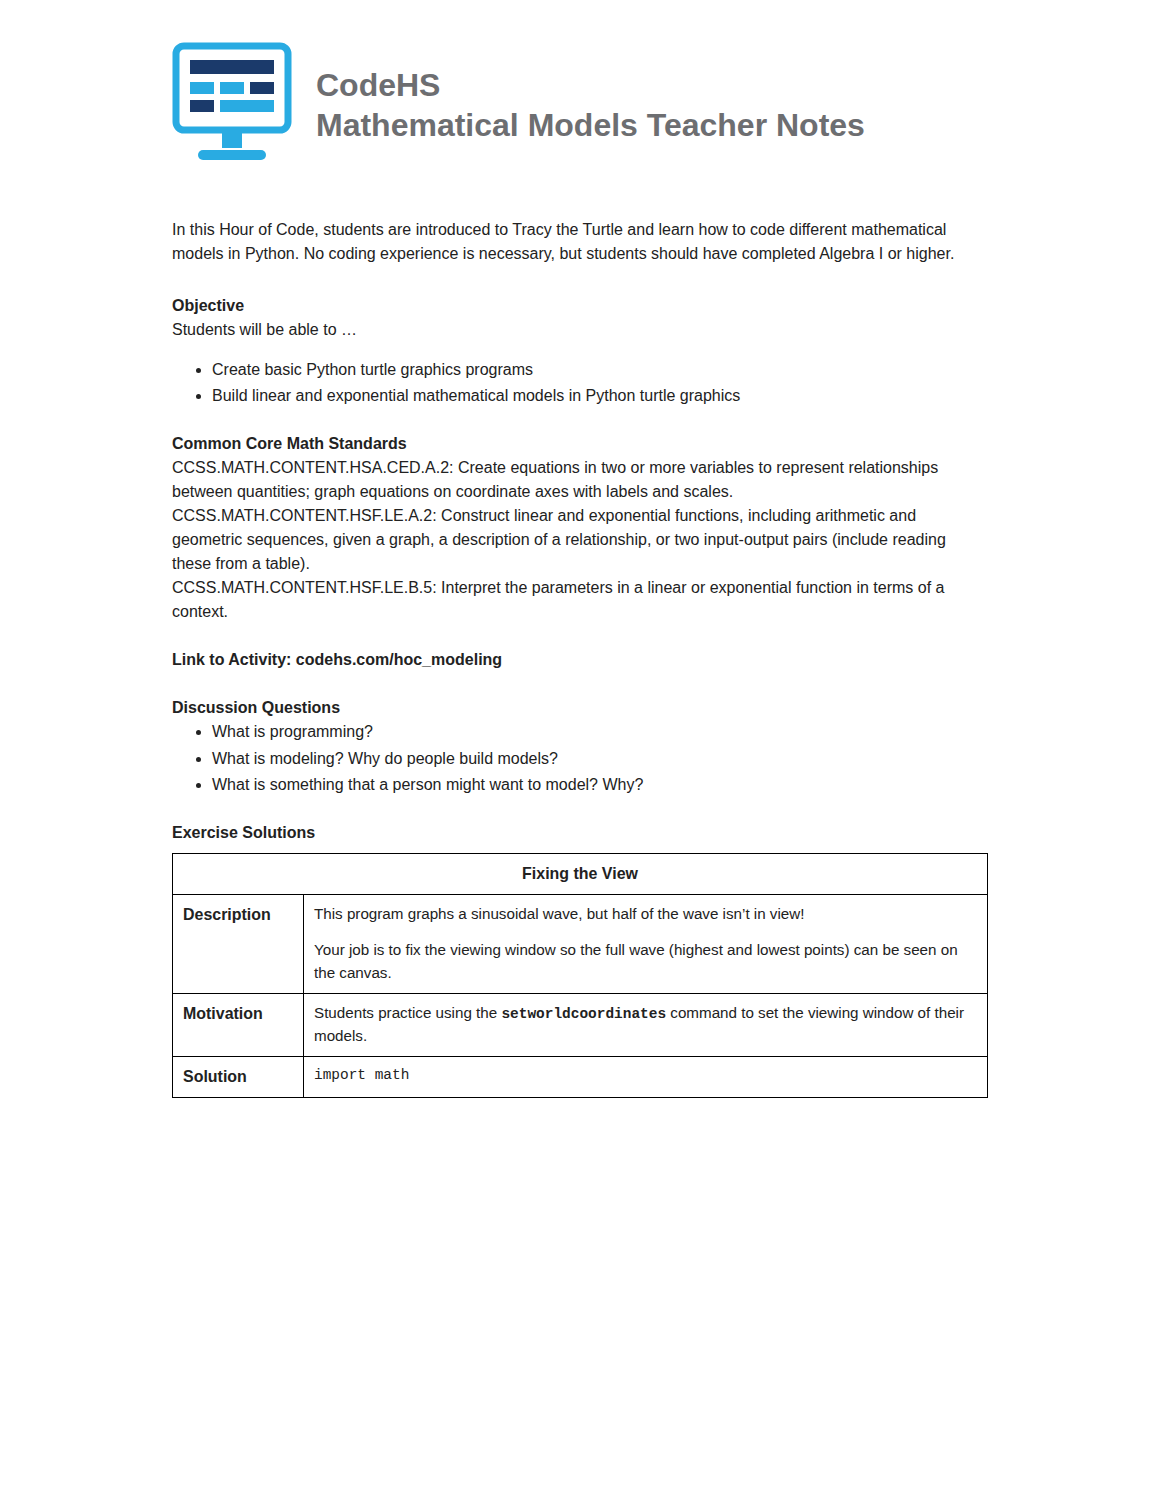CodeHSMathematical Models Teacher Notes
In this Hour of Code, students are introduced to Tracy the Turtle and learn how to code different mathematical models in Python. No coding experience is necessary, but students should have completed Algebra I or higher.
Objective
Students will be able to …
Create basic Python turtle graphics programs
Build linear and exponential mathematical models in Python turtle graphics
Common Core Math Standards
CCSS.MATH.CONTENT.HSA.CED.A.2: Create equations in two or more variables to represent relationships between quantities; graph equations on coordinate axes with labels and scales.
CCSS.MATH.CONTENT.HSF.LE.A.2: Construct linear and exponential functions, including arithmetic and geometric sequences, given a graph, a description of a relationship, or two input-output pairs (include reading these from a table).
CCSS.MATH.CONTENT.HSF.LE.B.5: Interpret the parameters in a linear or exponential function in terms of a context.
Link to Activity: codehs.com/hoc_modeling
Discussion Questions
What is programming?
What is modeling? Why do people build models?
What is something that a person might want to model? Why?
Exercise Solutions
Fixing the View
| Description | This program graphs a sinusoidal wave, but half of the wave isn’t in view! Your job is to fix the viewing window so the full wave (highest and lowest points) can be seen on the canvas. |
| Motivation | Students practice using the setworldcoordinates command to set the viewing window of their models. |
| Solution | import math |